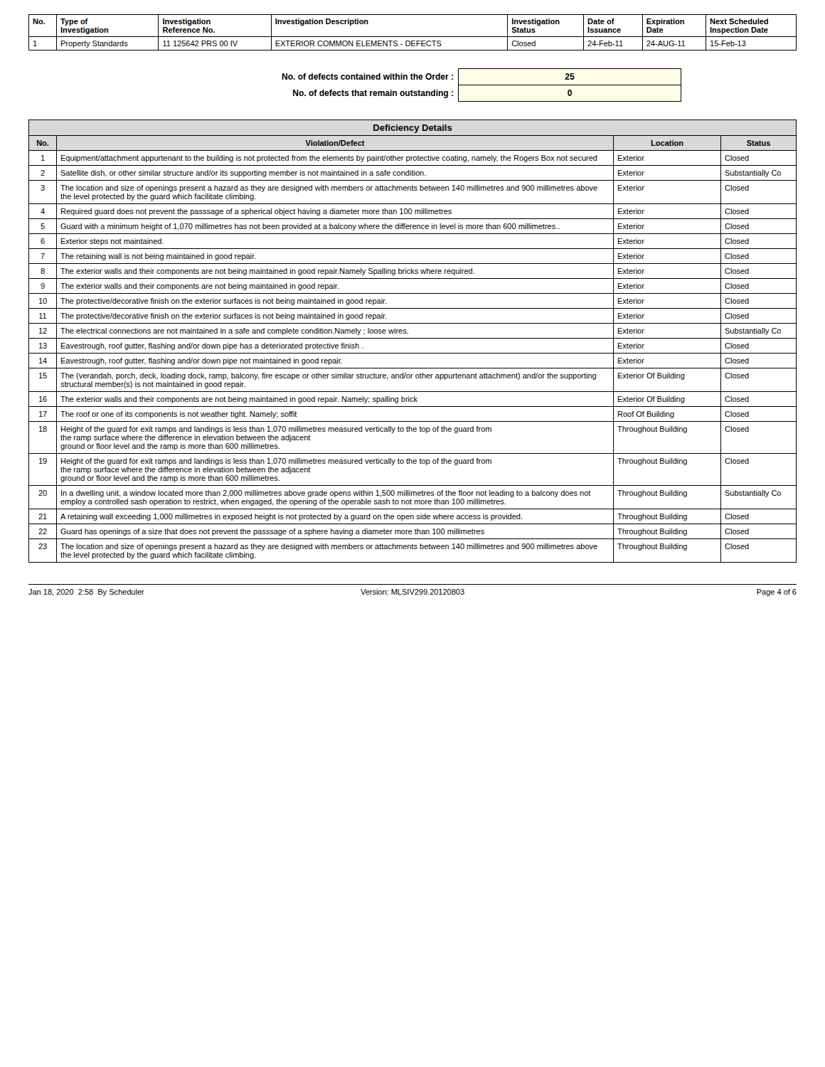| No. | Type of Investigation | Investigation Reference No. | Investigation Description | Investigation Status | Date of Issuance | Expiration Date | Next Scheduled Inspection Date |
| --- | --- | --- | --- | --- | --- | --- | --- |
| 1 | Property Standards | 11 125642 PRS 00 IV | EXTERIOR COMMON ELEMENTS - DEFECTS | Closed | 24-Feb-11 | 24-AUG-11 | 15-Feb-13 |
| No. of defects contained within the Order : | 25 |
| No. of defects that remain outstanding : | 0 |
Deficiency Details
| No. | Violation/Defect | Location | Status |
| --- | --- | --- | --- |
| 1 | Equipment/attachment appurtenant to the building is not protected from the elements by paint/other protective coating, namely, the Rogers Box not secured | Exterior | Closed |
| 2 | Satellite dish, or other similar structure and/or its supporting member is not maintained in a safe condition. | Exterior | Substantially Co |
| 3 | The location and size of openings present a hazard as they are designed with members or attachments between 140 millimetres and 900 millimetres above the level protected by the guard which facilitate climbing. | Exterior | Closed |
| 4 | Required guard does not prevent the passsage of a spherical object having a diameter more than 100 millimetres | Exterior | Closed |
| 5 | Guard with a minimum height of 1,070 millimetres has not been provided at a balcony where the difference in level is more than 600 millimetres.. | Exterior | Closed |
| 6 | Exterior steps not maintained. | Exterior | Closed |
| 7 | The retaining wall is not being maintained in good repair. | Exterior | Closed |
| 8 | The exterior walls and their components are not being maintained in good repair.Namely Spalling bricks where required. | Exterior | Closed |
| 9 | The exterior walls and their components are not being maintained in good repair. | Exterior | Closed |
| 10 | The protective/decorative finish on the exterior surfaces is not being maintained in good repair. | Exterior | Closed |
| 11 | The protective/decorative finish on the exterior surfaces is not being maintained in good repair. | Exterior | Closed |
| 12 | The electrical connections are not maintained in a safe and complete condition.Namely ; loose wires. | Exterior | Substantially Co |
| 13 | Eavestrough, roof gutter, flashing and/or down pipe has a deteriorated protective finish . | Exterior | Closed |
| 14 | Eavestrough, roof gutter, flashing and/or down pipe not maintained in good repair. | Exterior | Closed |
| 15 | The (verandah, porch, deck, loading dock, ramp, balcony, fire escape or other similar structure, and/or other appurtenant attachment) and/or the supporting structural member(s) is not maintained in good repair. | Exterior Of Building | Closed |
| 16 | The exterior walls and their components are not being maintained in good repair. Namely; spalling brick | Exterior Of Building | Closed |
| 17 | The roof or one of its components is not weather tight. Namely; soffit | Roof Of Building | Closed |
| 18 | Height of the guard for exit ramps and landings is less than 1,070 millimetres measured vertically to the top of the guard from the ramp surface where the difference in elevation between the adjacent ground or floor level and the ramp is more than 600 millimetres. | Throughout Building | Closed |
| 19 | Height of the guard for exit ramps and landings is less than 1,070 millimetres measured vertically to the top of the guard from the ramp surface where the difference in elevation between the adjacent ground or floor level and the ramp is more than 600 millimetres. | Throughout Building | Closed |
| 20 | In a dwelling unit, a window located more than 2,000 millimetres above grade opens within 1,500 millimetres of the floor not leading to a balcony does not employ a controlled sash operation to restrict, when engaged, the opening of the operable sash to not more than 100 millimetres. | Throughout Building | Substantially Co |
| 21 | A retaining wall exceeding 1,000 millimetres in exposed height is not protected by a guard on the open side where access is provided. | Throughout Building | Closed |
| 22 | Guard has openings of a size that does not prevent the passsage of a sphere having a diameter more than 100 millimetres | Throughout Building | Closed |
| 23 | The location and size of openings present a hazard as they are designed with members or attachments between 140 millimetres and 900 millimetres above the level protected by the guard which facilitate climbing. | Throughout Building | Closed |
Jan 18, 2020 2:58 By Scheduler
Version: MLSIV299.20120803
Page 4 of 6